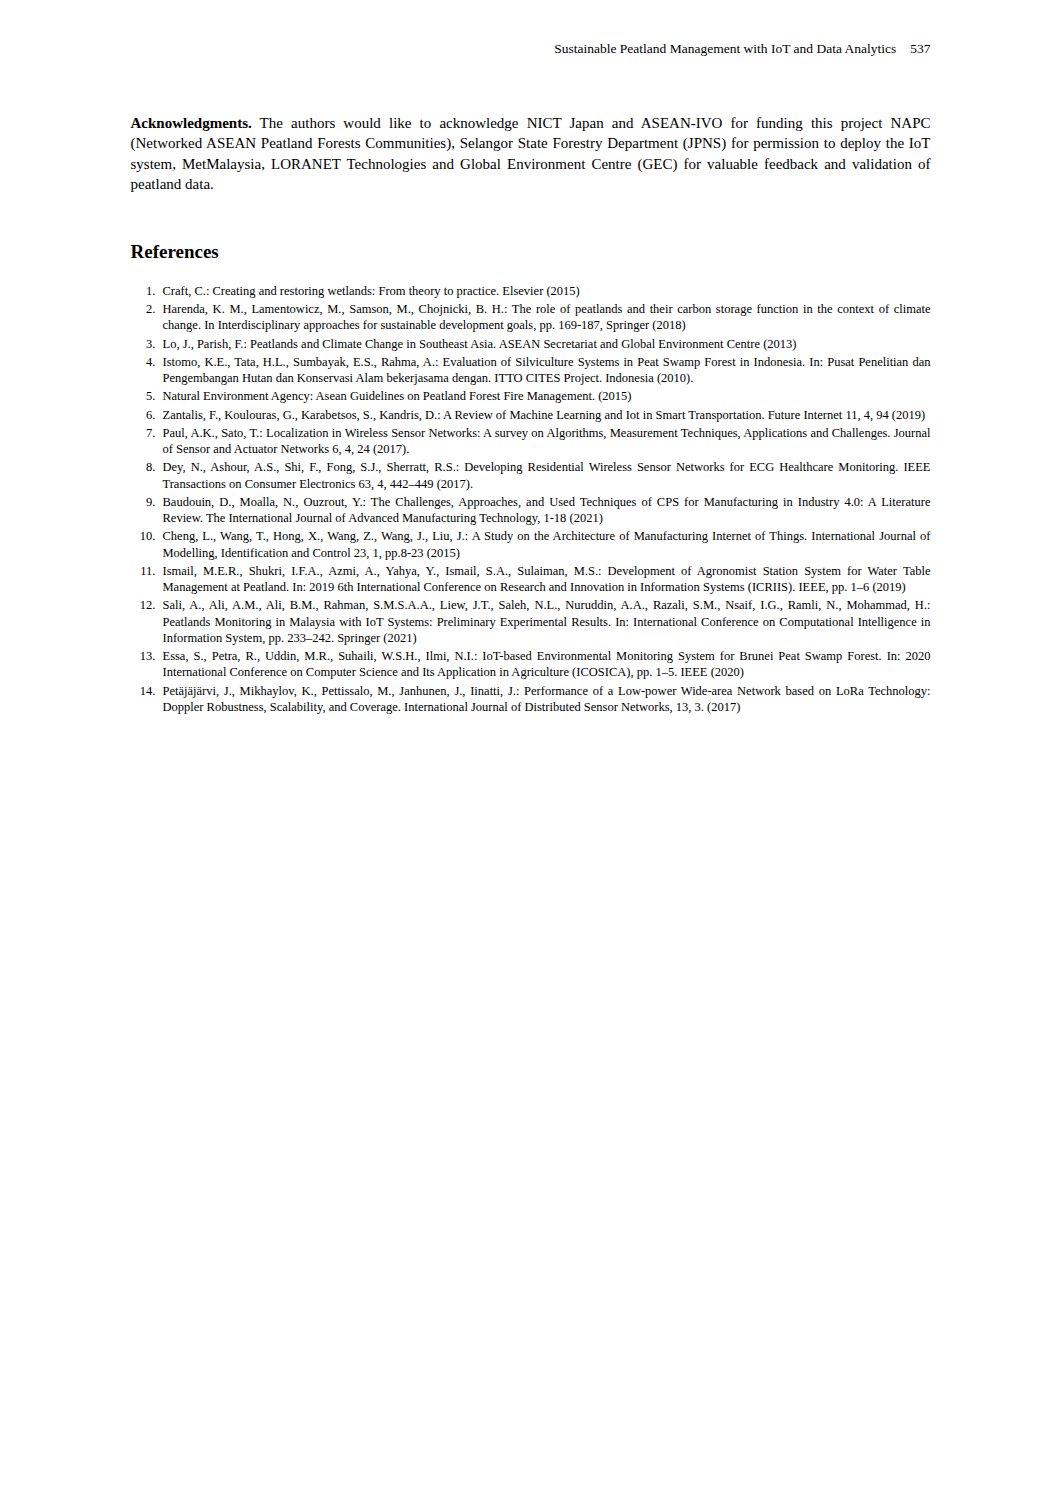Sustainable Peatland Management with IoT and Data Analytics537
Acknowledgments. The authors would like to acknowledge NICT Japan and ASEAN-IVO for funding this project NAPC (Networked ASEAN Peatland Forests Communities), Selangor State Forestry Department (JPNS) for permission to deploy the IoT system, MetMalaysia, LORANET Technologies and Global Environment Centre (GEC) for valuable feedback and validation of peatland data.
References
Craft, C.: Creating and restoring wetlands: From theory to practice. Elsevier (2015)
Harenda, K. M., Lamentowicz, M., Samson, M., Chojnicki, B. H.: The role of peatlands and their carbon storage function in the context of climate change. In Interdisciplinary approaches for sustainable development goals, pp. 169-187, Springer (2018)
Lo, J., Parish, F.: Peatlands and Climate Change in Southeast Asia. ASEAN Secretariat and Global Environment Centre (2013)
Istomo, K.E., Tata, H.L., Sumbayak, E.S., Rahma, A.: Evaluation of Silviculture Systems in Peat Swamp Forest in Indonesia. In: Pusat Penelitian dan Pengembangan Hutan dan Konservasi Alam bekerjasama dengan. ITTO CITES Project. Indonesia (2010).
Natural Environment Agency: Asean Guidelines on Peatland Forest Fire Management. (2015)
Zantalis, F., Koulouras, G., Karabetsos, S., Kandris, D.: A Review of Machine Learning and Iot in Smart Transportation. Future Internet 11, 4, 94 (2019)
Paul, A.K., Sato, T.: Localization in Wireless Sensor Networks: A survey on Algorithms, Measurement Techniques, Applications and Challenges. Journal of Sensor and Actuator Networks 6, 4, 24 (2017).
Dey, N., Ashour, A.S., Shi, F., Fong, S.J., Sherratt, R.S.: Developing Residential Wireless Sensor Networks for ECG Healthcare Monitoring. IEEE Transactions on Consumer Electronics 63, 4, 442–449 (2017).
Baudouin, D., Moalla, N., Ouzrout, Y.: The Challenges, Approaches, and Used Techniques of CPS for Manufacturing in Industry 4.0: A Literature Review. The International Journal of Advanced Manufacturing Technology, 1-18 (2021)
Cheng, L., Wang, T., Hong, X., Wang, Z., Wang, J., Liu, J.: A Study on the Architecture of Manufacturing Internet of Things. International Journal of Modelling, Identification and Control 23, 1, pp.8-23 (2015)
Ismail, M.E.R., Shukri, I.F.A., Azmi, A., Yahya, Y., Ismail, S.A., Sulaiman, M.S.: Development of Agronomist Station System for Water Table Management at Peatland. In: 2019 6th International Conference on Research and Innovation in Information Systems (ICRIIS). IEEE, pp. 1–6 (2019)
Sali, A., Ali, A.M., Ali, B.M., Rahman, S.M.S.A.A., Liew, J.T., Saleh, N.L., Nuruddin, A.A., Razali, S.M., Nsaif, I.G., Ramli, N., Mohammad, H.: Peatlands Monitoring in Malaysia with IoT Systems: Preliminary Experimental Results. In: International Conference on Computational Intelligence in Information System, pp. 233–242. Springer (2021)
Essa, S., Petra, R., Uddin, M.R., Suhaili, W.S.H., Ilmi, N.I.: IoT-based Environmental Monitoring System for Brunei Peat Swamp Forest. In: 2020 International Conference on Computer Science and Its Application in Agriculture (ICOSICA), pp. 1–5. IEEE (2020)
Petäjäjärvi, J., Mikhaylov, K., Pettissalo, M., Janhunen, J., Iinatti, J.: Performance of a Low-power Wide-area Network based on LoRa Technology: Doppler Robustness, Scalability, and Coverage. International Journal of Distributed Sensor Networks, 13, 3. (2017)